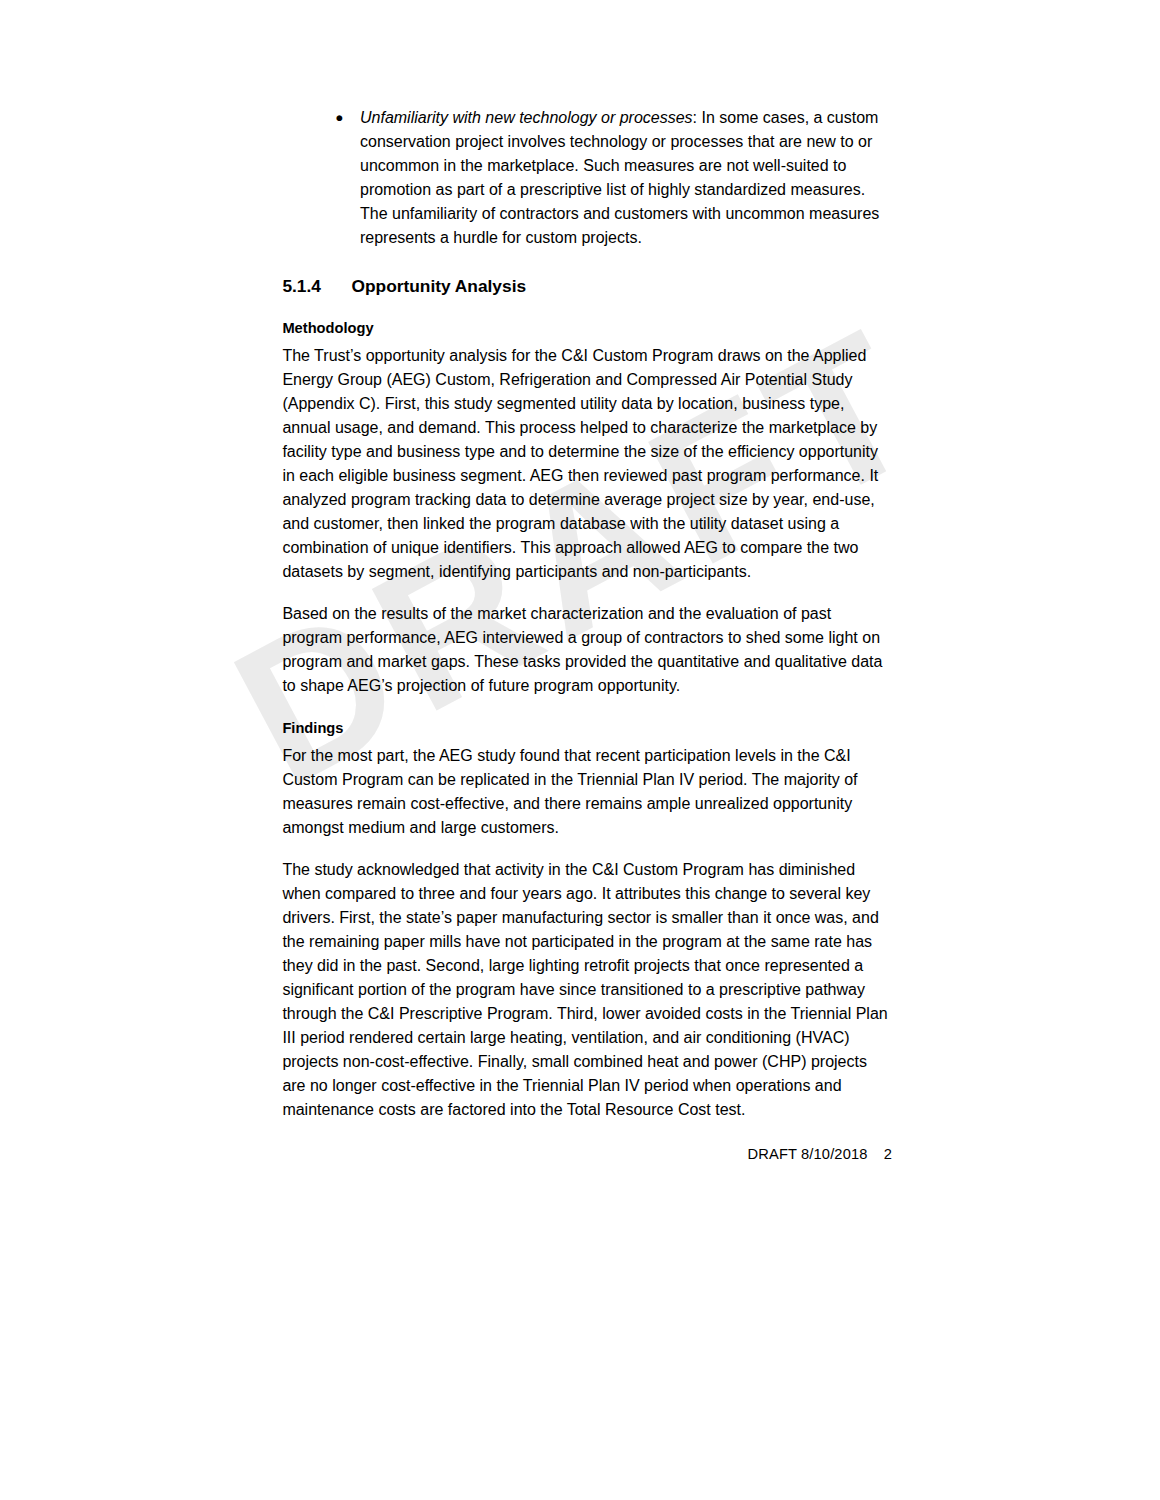DRAFT
Unfamiliarity with new technology or processes: In some cases, a custom conservation project involves technology or processes that are new to or uncommon in the marketplace. Such measures are not well-suited to promotion as part of a prescriptive list of highly standardized measures. The unfamiliarity of contractors and customers with uncommon measures represents a hurdle for custom projects.
5.1.4 Opportunity Analysis
Methodology
The Trust’s opportunity analysis for the C&I Custom Program draws on the Applied Energy Group (AEG) Custom, Refrigeration and Compressed Air Potential Study (Appendix C). First, this study segmented utility data by location, business type, annual usage, and demand. This process helped to characterize the marketplace by facility type and business type and to determine the size of the efficiency opportunity in each eligible business segment. AEG then reviewed past program performance. It analyzed program tracking data to determine average project size by year, end-use, and customer, then linked the program database with the utility dataset using a combination of unique identifiers. This approach allowed AEG to compare the two datasets by segment, identifying participants and non-participants.
Based on the results of the market characterization and the evaluation of past program performance, AEG interviewed a group of contractors to shed some light on program and market gaps. These tasks provided the quantitative and qualitative data to shape AEG’s projection of future program opportunity.
Findings
For the most part, the AEG study found that recent participation levels in the C&I Custom Program can be replicated in the Triennial Plan IV period. The majority of measures remain cost-effective, and there remains ample unrealized opportunity amongst medium and large customers.
The study acknowledged that activity in the C&I Custom Program has diminished when compared to three and four years ago. It attributes this change to several key drivers. First, the state’s paper manufacturing sector is smaller than it once was, and the remaining paper mills have not participated in the program at the same rate has they did in the past. Second, large lighting retrofit projects that once represented a significant portion of the program have since transitioned to a prescriptive pathway through the C&I Prescriptive Program. Third, lower avoided costs in the Triennial Plan III period rendered certain large heating, ventilation, and air conditioning (HVAC) projects non-cost-effective. Finally, small combined heat and power (CHP) projects are no longer cost-effective in the Triennial Plan IV period when operations and maintenance costs are factored into the Total Resource Cost test.
DRAFT 8/10/20182